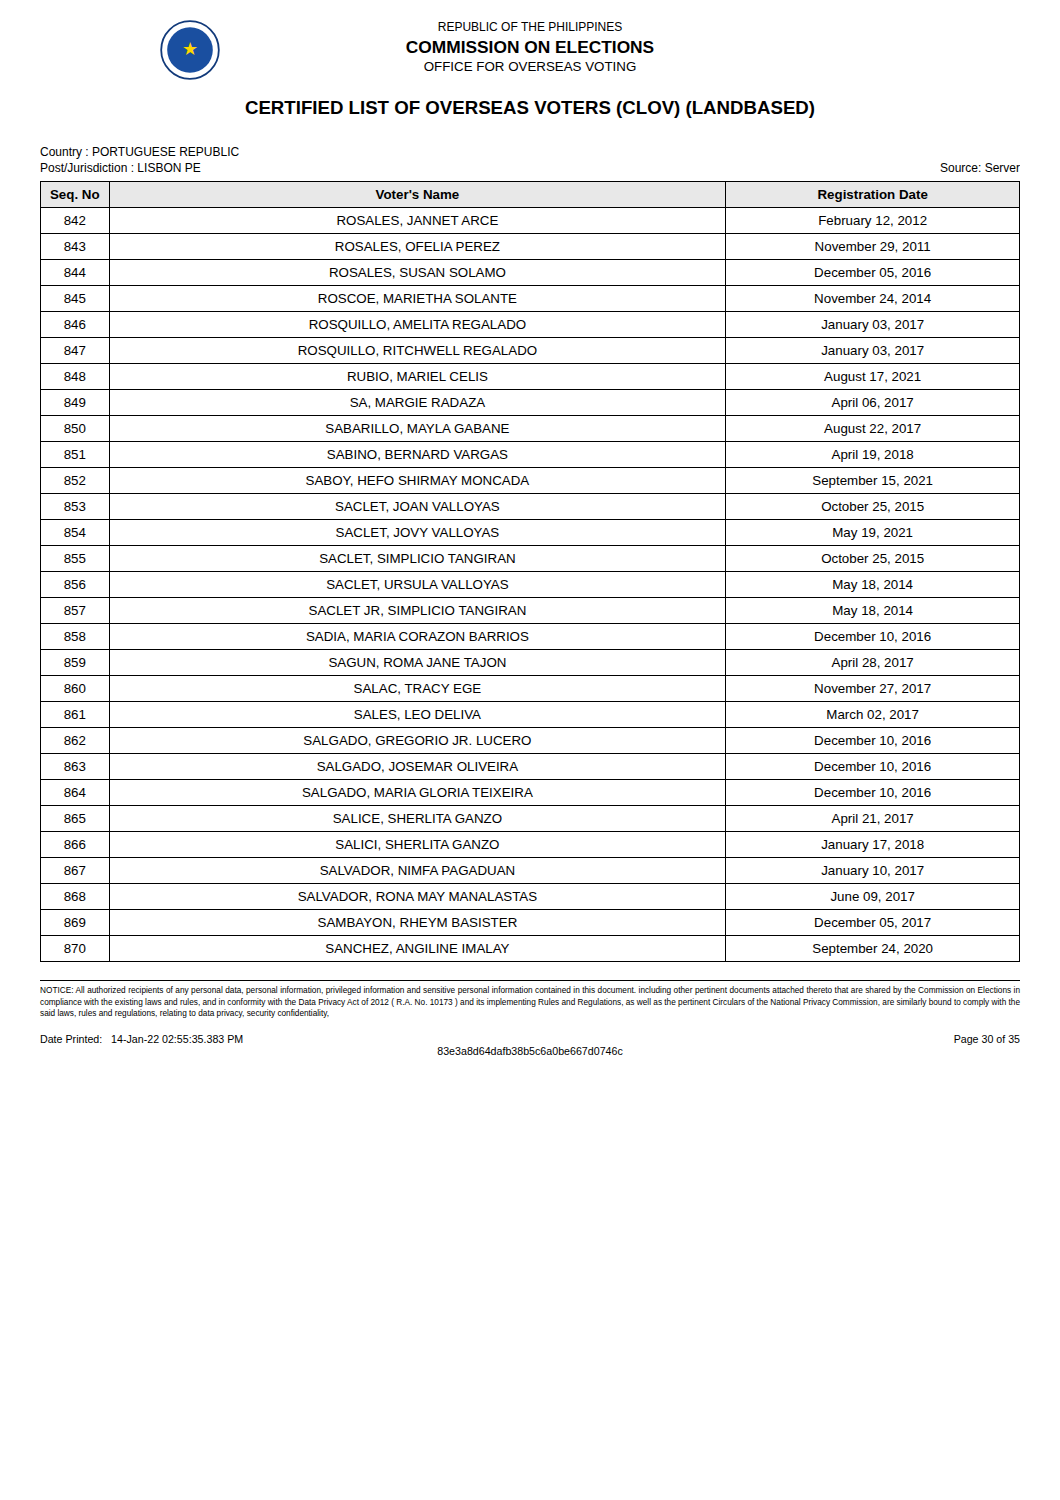REPUBLIC OF THE PHILIPPINES
COMMISSION ON ELECTIONS
OFFICE FOR OVERSEAS VOTING
CERTIFIED LIST OF OVERSEAS VOTERS (CLOV) (LANDBASED)
Country : PORTUGUESE REPUBLIC
Post/Jurisdiction : LISBON PE
Source: Server
| Seq. No | Voter's Name | Registration Date |
| --- | --- | --- |
| 842 | ROSALES, JANNET ARCE | February 12, 2012 |
| 843 | ROSALES, OFELIA PEREZ | November 29, 2011 |
| 844 | ROSALES, SUSAN SOLAMO | December 05, 2016 |
| 845 | ROSCOE, MARIETHA SOLANTE | November 24, 2014 |
| 846 | ROSQUILLO, AMELITA REGALADO | January 03, 2017 |
| 847 | ROSQUILLO, RITCHWELL REGALADO | January 03, 2017 |
| 848 | RUBIO, MARIEL CELIS | August 17, 2021 |
| 849 | SA, MARGIE RADAZA | April 06, 2017 |
| 850 | SABARILLO, MAYLA GABANE | August 22, 2017 |
| 851 | SABINO, BERNARD VARGAS | April 19, 2018 |
| 852 | SABOY, HEFO SHIRMAY MONCADA | September 15, 2021 |
| 853 | SACLET, JOAN VALLOYAS | October 25, 2015 |
| 854 | SACLET, JOVY VALLOYAS | May 19, 2021 |
| 855 | SACLET, SIMPLICIO TANGIRAN | October 25, 2015 |
| 856 | SACLET, URSULA VALLOYAS | May 18, 2014 |
| 857 | SACLET JR, SIMPLICIO TANGIRAN | May 18, 2014 |
| 858 | SADIA, MARIA CORAZON BARRIOS | December 10, 2016 |
| 859 | SAGUN, ROMA JANE TAJON | April 28, 2017 |
| 860 | SALAC, TRACY EGE | November 27, 2017 |
| 861 | SALES, LEO DELIVA | March 02, 2017 |
| 862 | SALGADO, GREGORIO JR. LUCERO | December 10, 2016 |
| 863 | SALGADO, JOSEMAR OLIVEIRA | December 10, 2016 |
| 864 | SALGADO, MARIA GLORIA TEIXEIRA | December 10, 2016 |
| 865 | SALICE, SHERLITA GANZO | April 21, 2017 |
| 866 | SALICI, SHERLITA GANZO | January 17, 2018 |
| 867 | SALVADOR, NIMFA PAGADUAN | January 10, 2017 |
| 868 | SALVADOR, RONA MAY MANALASTAS | June 09, 2017 |
| 869 | SAMBAYON, RHEYM BASISTER | December 05, 2017 |
| 870 | SANCHEZ, ANGILINE IMALAY | September 24, 2020 |
NOTICE: All authorized recipients of any personal data, personal information, privileged information and sensitive personal information contained in this document. including other pertinent documents attached thereto that are shared by the Commission on Elections in compliance with the existing laws and rules, and in conformity with the Data Privacy Act of 2012 ( R.A. No. 10173 ) and its implementing Rules and Regulations, as well as the pertinent Circulars of the National Privacy Commission, are similarly bound to comply with the said laws, rules and regulations, relating to data privacy, security confidentiality,
Date Printed: 14-Jan-22 02:55:35.383 PM
Page 30 of 35
83e3a8d64dafb38b5c6a0be667d0746c